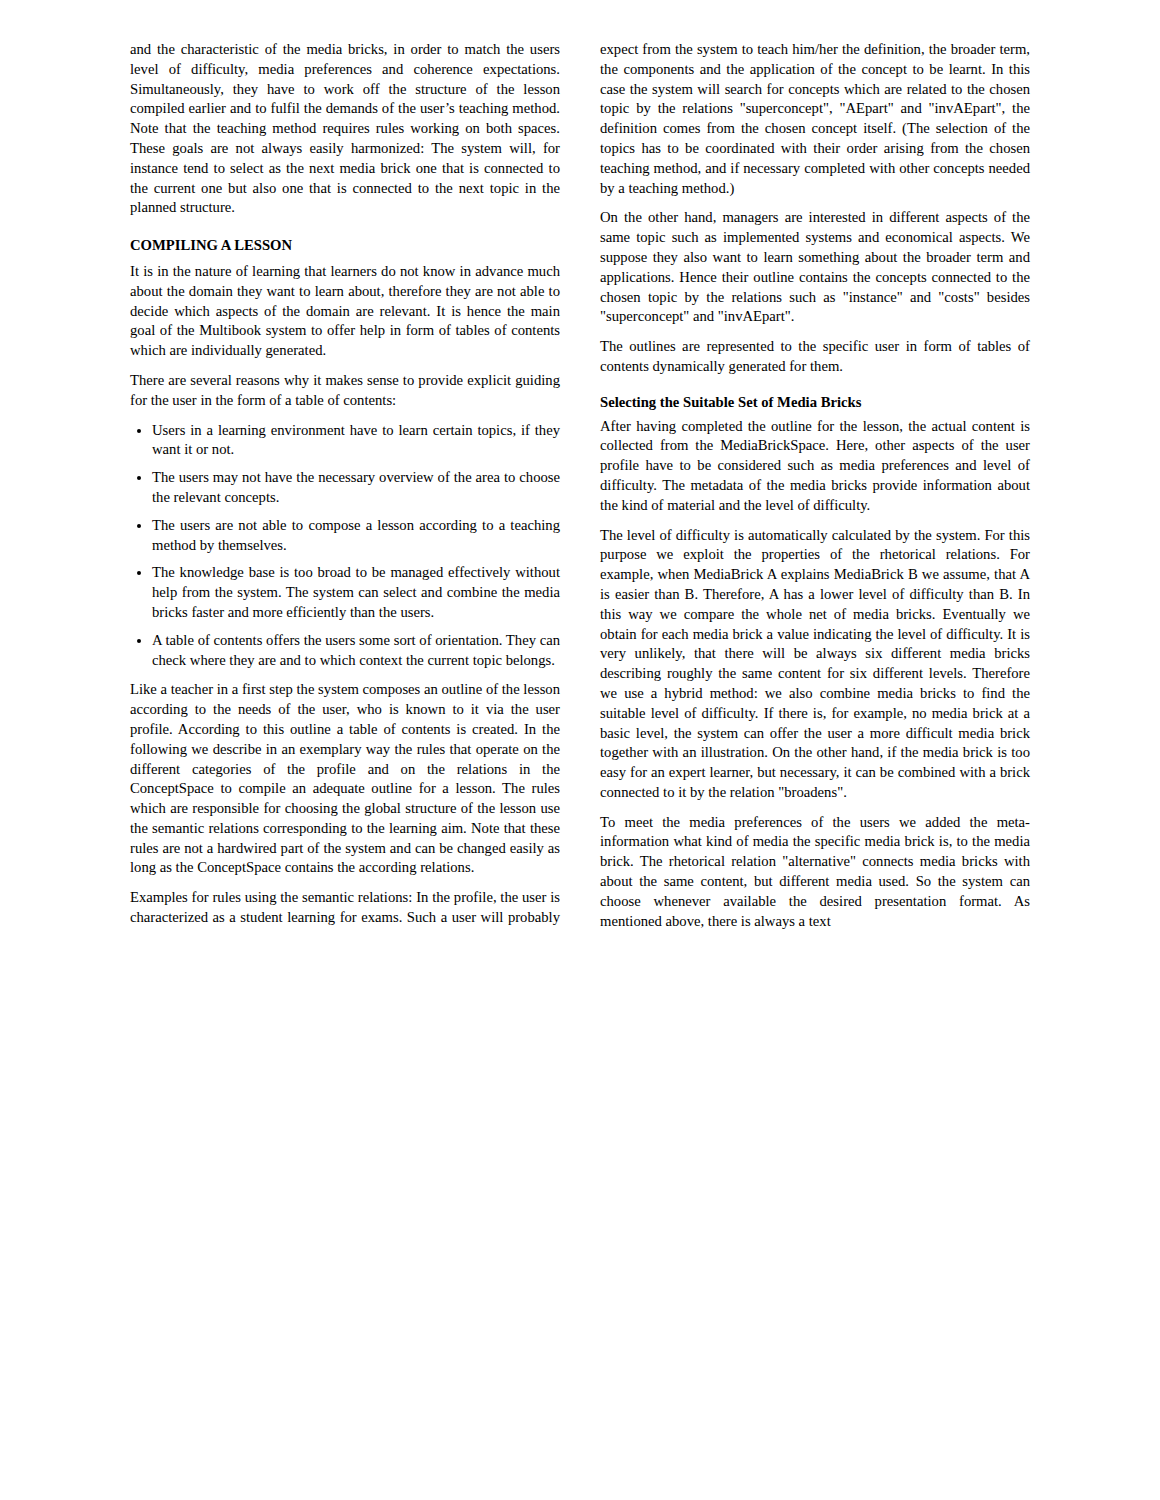and the characteristic of the media bricks, in order to match the users level of difficulty, media preferences and coherence expectations. Simultaneously, they have to work off the structure of the lesson compiled earlier and to fulfil the demands of the user’s teaching method. Note that the teaching method requires rules working on both spaces. These goals are not always easily harmonized: The system will, for instance tend to select as the next media brick one that is connected to the current one but also one that is connected to the next topic in the planned structure.
Compiling a Lesson
It is in the nature of learning that learners do not know in advance much about the domain they want to learn about, therefore they are not able to decide which aspects of the domain are relevant. It is hence the main goal of the Multibook system to offer help in form of tables of contents which are individually generated.
There are several reasons why it makes sense to provide explicit guiding for the user in the form of a table of contents:
Users in a learning environment have to learn certain topics, if they want it or not.
The users may not have the necessary overview of the area to choose the relevant concepts.
The users are not able to compose a lesson according to a teaching method by themselves.
The knowledge base is too broad to be managed effectively without help from the system. The system can select and combine the media bricks faster and more efficiently than the users.
A table of contents offers the users some sort of orientation. They can check where they are and to which context the current topic belongs.
Like a teacher in a first step the system composes an outline of the lesson according to the needs of the user, who is known to it via the user profile. According to this outline a table of contents is created. In the following we describe in an exemplary way the rules that operate on the different categories of the profile and on the relations in the ConceptSpace to compile an adequate outline for a lesson. The rules which are responsible for choosing the global structure of the lesson use the semantic relations corresponding to the learning aim. Note that these rules are not a hardwired part of the system and can be changed easily as long as the ConceptSpace contains the according relations.
Examples for rules using the semantic relations: In the profile, the user is characterized as a student learning for exams. Such a user will probably expect from the system to teach him/her the definition, the broader term, the components and the application of the concept to be learnt. In this case the system will search for concepts which are related to the chosen topic by the relations "superconcept", "AEpart" and "invAEpart", the definition comes from the chosen concept itself. (The selection of the topics has to be coordinated with their order arising from the chosen teaching method, and if necessary completed with other concepts needed by a teaching method.)
On the other hand, managers are interested in different aspects of the same topic such as implemented systems and economical aspects. We suppose they also want to learn something about the broader term and applications. Hence their outline contains the concepts connected to the chosen topic by the relations such as "instance" and "costs" besides "superconcept" and "invAEpart".
The outlines are represented to the specific user in form of tables of contents dynamically generated for them.
Selecting the Suitable Set of Media Bricks
After having completed the outline for the lesson, the actual content is collected from the MediaBrickSpace. Here, other aspects of the user profile have to be considered such as media preferences and level of difficulty. The metadata of the media bricks provide information about the kind of material and the level of difficulty.
The level of difficulty is automatically calculated by the system. For this purpose we exploit the properties of the rhetorical relations. For example, when MediaBrick A explains MediaBrick B we assume, that A is easier than B. Therefore, A has a lower level of difficulty than B. In this way we compare the whole net of media bricks. Eventually we obtain for each media brick a value indicating the level of difficulty. It is very unlikely, that there will be always six different media bricks describing roughly the same content for six different levels. Therefore we use a hybrid method: we also combine media bricks to find the suitable level of difficulty. If there is, for example, no media brick at a basic level, the system can offer the user a more difficult media brick together with an illustration. On the other hand, if the media brick is too easy for an expert learner, but necessary, it can be combined with a brick connected to it by the relation "broadens".
To meet the media preferences of the users we added the meta-information what kind of media the specific media brick is, to the media brick. The rhetorical relation "alternative" connects media bricks with about the same content, but different media used. So the system can choose whenever available the desired presentation format. As mentioned above, there is always a text